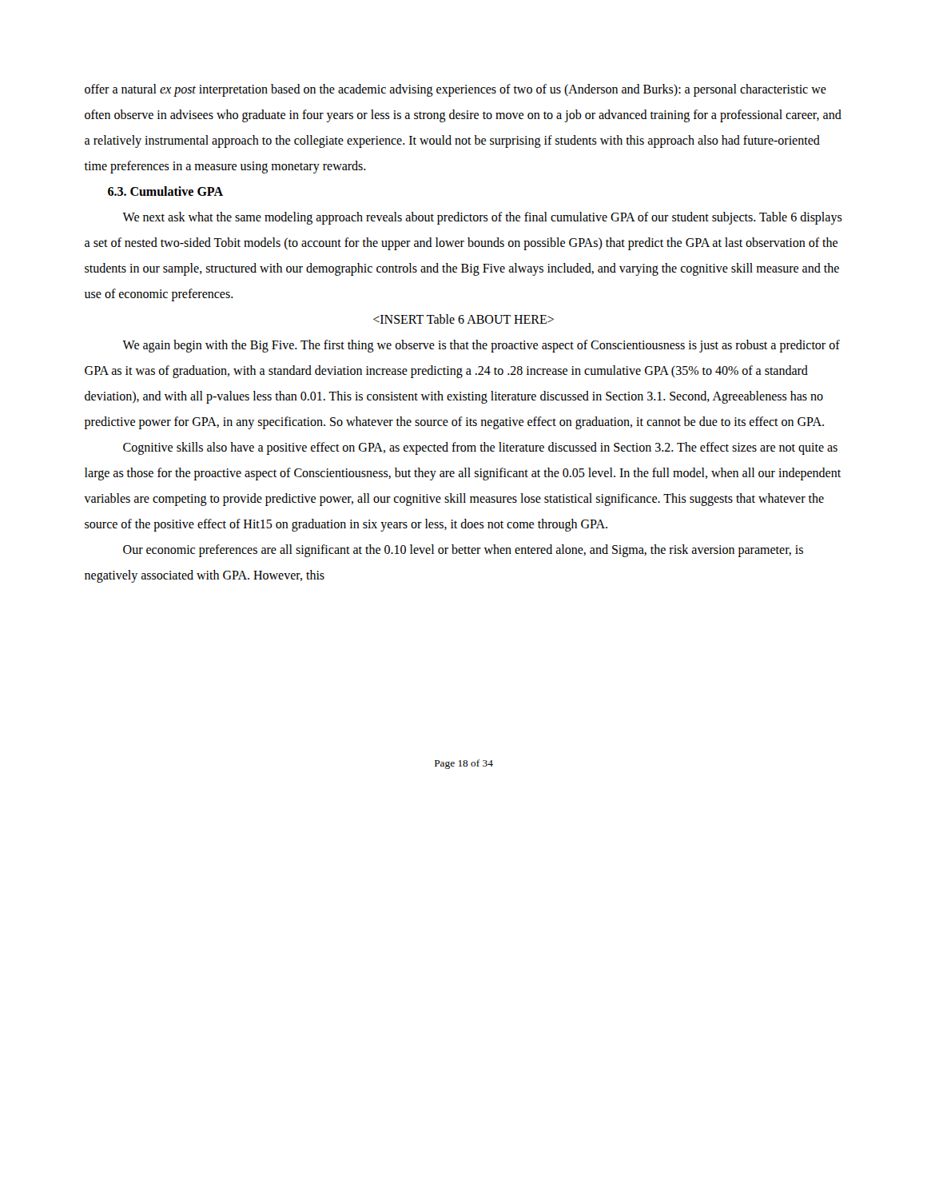offer a natural ex post interpretation based on the academic advising experiences of two of us (Anderson and Burks): a personal characteristic we often observe in advisees who graduate in four years or less is a strong desire to move on to a job or advanced training for a professional career, and a relatively instrumental approach to the collegiate experience. It would not be surprising if students with this approach also had future-oriented time preferences in a measure using monetary rewards.
6.3. Cumulative GPA
We next ask what the same modeling approach reveals about predictors of the final cumulative GPA of our student subjects. Table 6 displays a set of nested two-sided Tobit models (to account for the upper and lower bounds on possible GPAs) that predict the GPA at last observation of the students in our sample, structured with our demographic controls and the Big Five always included, and varying the cognitive skill measure and the use of economic preferences.
<INSERT Table 6 ABOUT HERE>
We again begin with the Big Five. The first thing we observe is that the proactive aspect of Conscientiousness is just as robust a predictor of GPA as it was of graduation, with a standard deviation increase predicting a .24 to .28 increase in cumulative GPA (35% to 40% of a standard deviation), and with all p-values less than 0.01. This is consistent with existing literature discussed in Section 3.1. Second, Agreeableness has no predictive power for GPA, in any specification. So whatever the source of its negative effect on graduation, it cannot be due to its effect on GPA.
Cognitive skills also have a positive effect on GPA, as expected from the literature discussed in Section 3.2. The effect sizes are not quite as large as those for the proactive aspect of Conscientiousness, but they are all significant at the 0.05 level. In the full model, when all our independent variables are competing to provide predictive power, all our cognitive skill measures lose statistical significance. This suggests that whatever the source of the positive effect of Hit15 on graduation in six years or less, it does not come through GPA.
Our economic preferences are all significant at the 0.10 level or better when entered alone, and Sigma, the risk aversion parameter, is negatively associated with GPA. However, this
Page 18 of 34